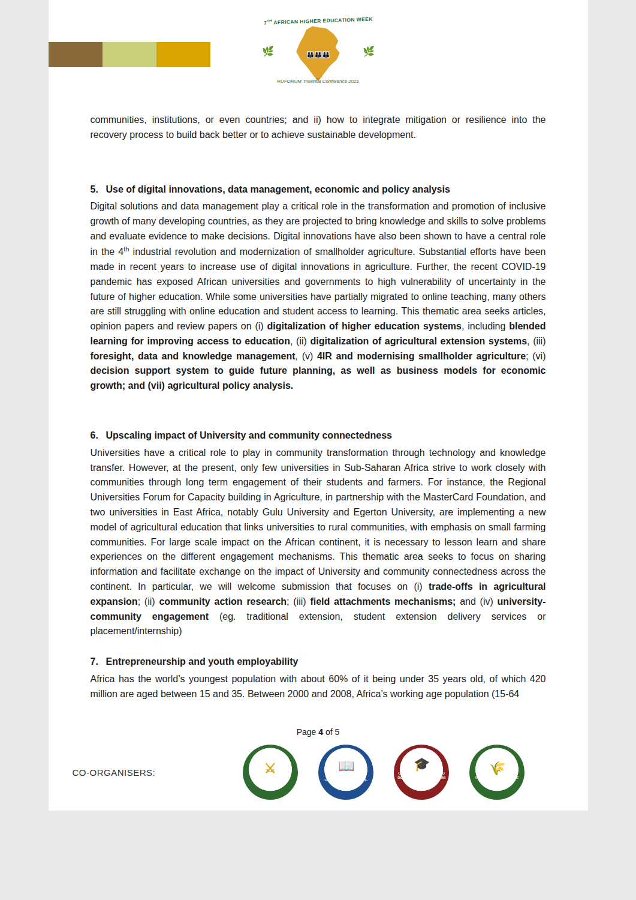7TH AFRICAN HIGHER EDUCATION WEEK
👪👪👪
🌿 🌿
RUFORUM Triennial Conference 2021
communities, institutions, or even countries; and ii) how to integrate mitigation or resilience into the recovery process to build back better or to achieve sustainable development.
5. Use of digital innovations, data management, economic and policy analysis
Digital solutions and data management play a critical role in the transformation and promotion of inclusive growth of many developing countries, as they are projected to bring knowledge and skills to solve problems and evaluate evidence to make decisions. Digital innovations have also been shown to have a central role in the 4th industrial revolution and modernization of smallholder agriculture. Substantial efforts have been made in recent years to increase use of digital innovations in agriculture. Further, the recent COVID-19 pandemic has exposed African universities and governments to high vulnerability of uncertainty in the future of higher education. While some universities have partially migrated to online teaching, many others are still struggling with online education and student access to learning. This thematic area seeks articles, opinion papers and review papers on (i) digitalization of higher education systems, including blended learning for improving access to education, (ii) digitalization of agricultural extension systems, (iii) foresight, data and knowledge management, (v) 4IR and modernising smallholder agriculture; (vi) decision support system to guide future planning, as well as business models for economic growth; and (vii) agricultural policy analysis.
6. Upscaling impact of University and community connectedness
Universities have a critical role to play in community transformation through technology and knowledge transfer. However, at the present, only few universities in Sub-Saharan Africa strive to work closely with communities through long term engagement of their students and farmers. For instance, the Regional Universities Forum for Capacity building in Agriculture, in partnership with the MasterCard Foundation, and two universities in East Africa, notably Gulu University and Egerton University, are implementing a new model of agricultural education that links universities to rural communities, with emphasis on small farming communities. For large scale impact on the African continent, it is necessary to lesson learn and share experiences on the different engagement mechanisms. This thematic area seeks to focus on sharing information and facilitate exchange on the impact of University and community connectedness across the continent. In particular, we will welcome submission that focuses on (i) trade-offs in agricultural expansion; (ii) community action research; (iii) field attachments mechanisms; and (iv) university-community engagement (eg. traditional extension, student extension delivery services or placement/internship)
7. Entrepreneurship and youth employability
Africa has the world’s youngest population with about 60% of it being under 35 years old, of which 420 million are aged between 15 and 35. Between 2000 and 2008, Africa’s working age population (15-64
Page 4 of 5
CO-ORGANISERS:
⚔ FRATERNITE JUSTICE TRAVAIL
📖 MENS AGITAT MOLEM
UNIVERSITE D'ABOMEY-CALAVI
🎓 UNIVERSITE DE PARAKOU
DOCTRINA LUMEN HUMANI GENERIS EST
UP
🌾 UNIVERSITE NATIONALE D'AGRICULTURE